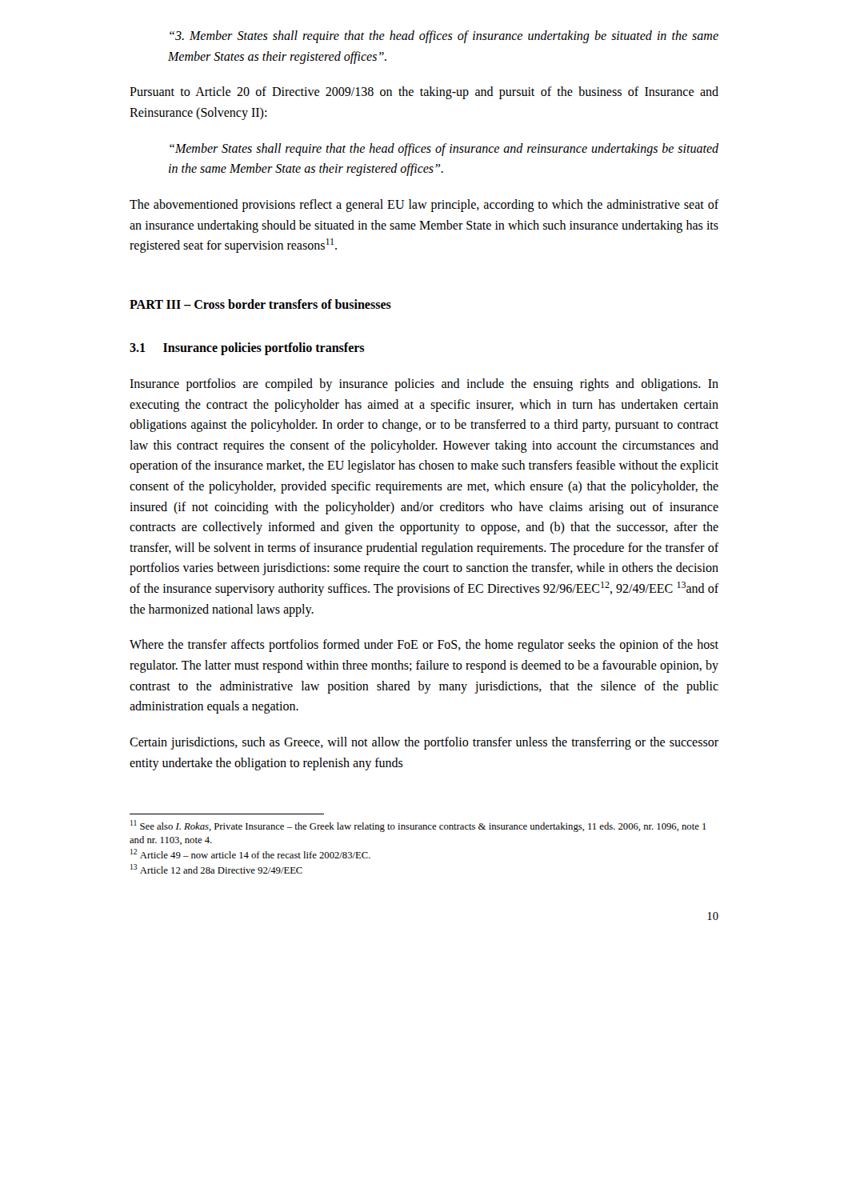“3. Member States shall require that the head offices of insurance undertaking be situated in the same Member States as their registered offices”.
Pursuant to Article 20 of Directive 2009/138 on the taking-up and pursuit of the business of Insurance and Reinsurance (Solvency II):
“Member States shall require that the head offices of insurance and reinsurance undertakings be situated in the same Member State as their registered offices”.
The abovementioned provisions reflect a general EU law principle, according to which the administrative seat of an insurance undertaking should be situated in the same Member State in which such insurance undertaking has its registered seat for supervision reasons11.
PART III – Cross border transfers of businesses
3.1 Insurance policies portfolio transfers
Insurance portfolios are compiled by insurance policies and include the ensuing rights and obligations. In executing the contract the policyholder has aimed at a specific insurer, which in turn has undertaken certain obligations against the policyholder. In order to change, or to be transferred to a third party, pursuant to contract law this contract requires the consent of the policyholder. However taking into account the circumstances and operation of the insurance market, the EU legislator has chosen to make such transfers feasible without the explicit consent of the policyholder, provided specific requirements are met, which ensure (a) that the policyholder, the insured (if not coinciding with the policyholder) and/or creditors who have claims arising out of insurance contracts are collectively informed and given the opportunity to oppose, and (b) that the successor, after the transfer, will be solvent in terms of insurance prudential regulation requirements. The procedure for the transfer of portfolios varies between jurisdictions: some require the court to sanction the transfer, while in others the decision of the insurance supervisory authority suffices. The provisions of EC Directives 92/96/EEC12, 92/49/EEC 13and of the harmonized national laws apply.
Where the transfer affects portfolios formed under FoE or FoS, the home regulator seeks the opinion of the host regulator. The latter must respond within three months; failure to respond is deemed to be a favourable opinion, by contrast to the administrative law position shared by many jurisdictions, that the silence of the public administration equals a negation.
Certain jurisdictions, such as Greece, will not allow the portfolio transfer unless the transferring or the successor entity undertake the obligation to replenish any funds
11See also I. Rokas, Private Insurance – the Greek law relating to insurance contracts & insurance undertakings, 11 eds. 2006, nr. 1096, note 1 and nr. 1103, note 4.
12Article 49 – now article 14 of the recast life 2002/83/EC.
13Article 12 and 28a Directive 92/49/EEC
10